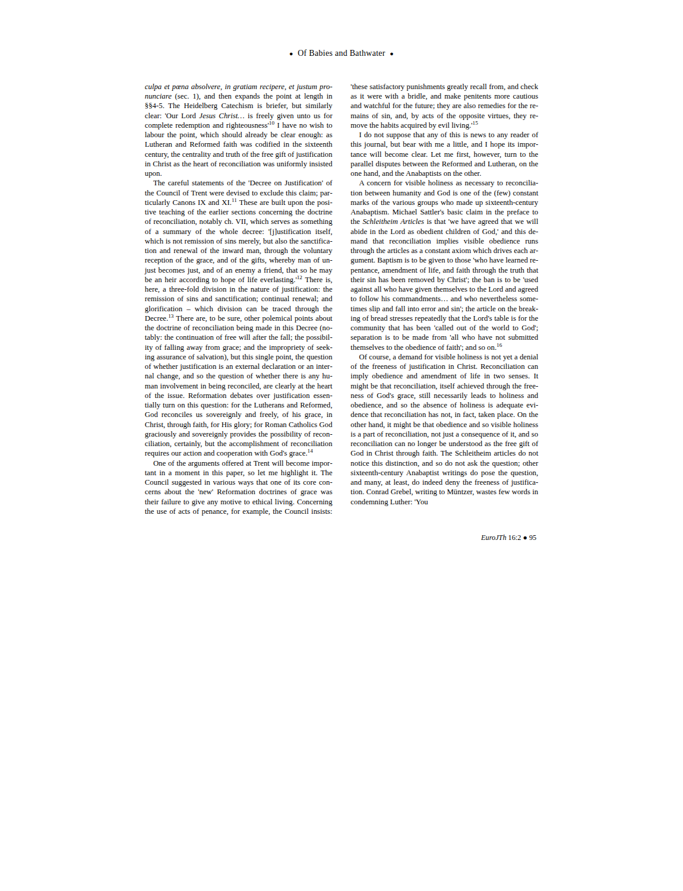● Of Babies and Bathwater ●
culpa et pœna absolvere, in gratiam recipere, et justum pronunciare (sec. 1), and then expands the point at length in §§4-5. The Heidelberg Catechism is briefer, but similarly clear: 'Our Lord Jesus Christ… is freely given unto us for complete redemption and righteousness'10 I have no wish to labour the point, which should already be clear enough: as Lutheran and Reformed faith was codified in the sixteenth century, the centrality and truth of the free gift of justification in Christ as the heart of reconciliation was uniformly insisted upon.
The careful statements of the 'Decree on Justification' of the Council of Trent were devised to exclude this claim; particularly Canons IX and XI.11 These are built upon the positive teaching of the earlier sections concerning the doctrine of reconciliation, notably ch. VII, which serves as something of a summary of the whole decree: '[j]ustification itself, which is not remission of sins merely, but also the sanctification and renewal of the inward man, through the voluntary reception of the grace, and of the gifts, whereby man of unjust becomes just, and of an enemy a friend, that so he may be an heir according to hope of life everlasting.'12 There is, here, a three-fold division in the nature of justification: the remission of sins and sanctification; continual renewal; and glorification – which division can be traced through the Decree.13 There are, to be sure, other polemical points about the doctrine of reconciliation being made in this Decree (notably: the continuation of free will after the fall; the possibility of falling away from grace; and the impropriety of seeking assurance of salvation), but this single point, the question of whether justification is an external declaration or an internal change, and so the question of whether there is any human involvement in being reconciled, are clearly at the heart of the issue. Reformation debates over justification essentially turn on this question: for the Lutherans and Reformed, God reconciles us sovereignly and freely, of his grace, in Christ, through faith, for His glory; for Roman Catholics God graciously and sovereignly provides the possibility of reconciliation, certainly, but the accomplishment of reconciliation requires our action and cooperation with God's grace.14
One of the arguments offered at Trent will become important in a moment in this paper, so let me highlight it. The Council suggested in various ways that one of its core concerns about the 'new' Reformation doctrines of grace was their failure to give any motive to ethical living. Concerning the use of acts of penance, for example, the Council insists: 'these satisfactory punishments greatly recall from, and check as it were with a bridle, and make penitents more cautious and watchful for the future; they are also remedies for the remains of sin, and, by acts of the opposite virtues, they remove the habits acquired by evil living.'15
I do not suppose that any of this is news to any reader of this journal, but bear with me a little, and I hope its importance will become clear. Let me first, however, turn to the parallel disputes between the Reformed and Lutheran, on the one hand, and the Anabaptists on the other.
A concern for visible holiness as necessary to reconciliation between humanity and God is one of the (few) constant marks of the various groups who made up sixteenth-century Anabaptism. Michael Sattler's basic claim in the preface to the Schleitheim Articles is that 'we have agreed that we will abide in the Lord as obedient children of God,' and this demand that reconciliation implies visible obedience runs through the articles as a constant axiom which drives each argument. Baptism is to be given to those 'who have learned repentance, amendment of life, and faith through the truth that their sin has been removed by Christ'; the ban is to be 'used against all who have given themselves to the Lord and agreed to follow his commandments… and who nevertheless sometimes slip and fall into error and sin'; the article on the breaking of bread stresses repeatedly that the Lord's table is for the community that has been 'called out of the world to God'; separation is to be made from 'all who have not submitted themselves to the obedience of faith'; and so on.16
Of course, a demand for visible holiness is not yet a denial of the freeness of justification in Christ. Reconciliation can imply obedience and amendment of life in two senses. It might be that reconciliation, itself achieved through the freeness of God's grace, still necessarily leads to holiness and obedience, and so the absence of holiness is adequate evidence that reconciliation has not, in fact, taken place. On the other hand, it might be that obedience and so visible holiness is a part of reconciliation, not just a consequence of it, and so reconciliation can no longer be understood as the free gift of God in Christ through faith. The Schleitheim articles do not notice this distinction, and so do not ask the question; other sixteenth-century Anabaptist writings do pose the question, and many, at least, do indeed deny the freeness of justification. Conrad Grebel, writing to Müntzer, wastes few words in condemning Luther: 'You
EuroJTh16:2 ● 95